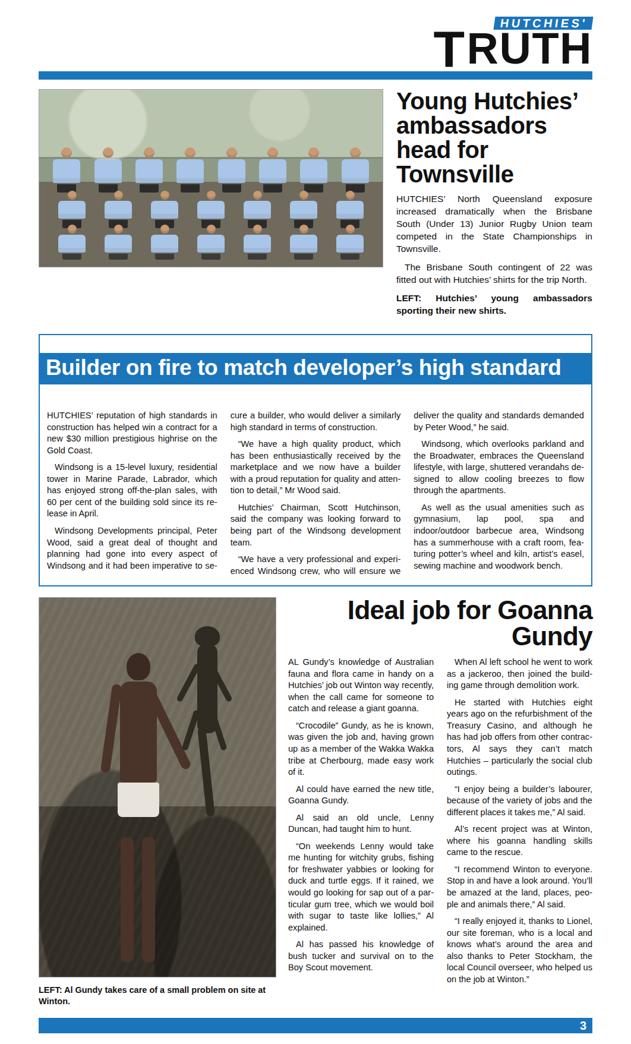HUTCHIES'
TRUTH
Young Hutchies’ ambassadors head for Townsville
HUTCHIES’ North Queensland exposure increased dramatically when the Brisbane South (Under 13) Junior Rugby Union team competed in the State Championships in Townsville.
The Brisbane South contingent of 22 was fitted out with Hutchies’ shirts for the trip North.
LEFT: Hutchies’ young ambassadors sporting their new shirts.
Builder on fire to match developer’s high standard
HUTCHIES’ reputation of high standards in construction has helped win a contract for a new $30 million prestigious highrise on the Gold Coast.
Windsong is a 15-level luxury, residential tower in Marine Parade, Labrador, which has enjoyed strong off-the-plan sales, with 60 per cent of the building sold since its release in April.
Windsong Developments principal, Peter Wood, said a great deal of thought and planning had gone into every aspect of Windsong and it had been imperative to secure a builder, who would deliver a similarly high standard in terms of construction.
“We have a high quality product, which has been enthusiastically received by the marketplace and we now have a builder with a proud reputation for quality and attention to detail,” Mr Wood said.
Hutchies’ Chairman, Scott Hutchinson, said the company was looking forward to being part of the Windsong development team.
“We have a very professional and experienced Windsong crew, who will ensure we deliver the quality and standards demanded by Peter Wood,” he said.
Windsong, which overlooks parkland and the Broadwater, embraces the Queensland lifestyle, with large, shuttered verandahs designed to allow cooling breezes to flow through the apartments.
As well as the usual amenities such as gymnasium, lap pool, spa and indoor/outdoor barbecue area, Windsong has a summerhouse with a craft room, featuring potter’s wheel and kiln, artist’s easel, sewing machine and woodwork bench.
LEFT: Al Gundy takes care of a small problem on site at Winton.
Ideal job for Goanna Gundy
AL Gundy’s knowledge of Australian fauna and flora came in handy on a Hutchies’ job out Winton way recently, when the call came for someone to catch and release a giant goanna.
“Crocodile” Gundy, as he is known, was given the job and, having grown up as a member of the Wakka Wakka tribe at Cherbourg, made easy work of it.
Al could have earned the new title, Goanna Gundy.
Al said an old uncle, Lenny Duncan, had taught him to hunt.
“On weekends Lenny would take me hunting for witchity grubs, fishing for freshwater yabbies or looking for duck and turtle eggs. If it rained, we would go looking for sap out of a particular gum tree, which we would boil with sugar to taste like lollies,” Al explained.
Al has passed his knowledge of bush tucker and survival on to the Boy Scout movement.
When Al left school he went to work as a jackeroo, then joined the building game through demolition work.
He started with Hutchies eight years ago on the refurbishment of the Treasury Casino, and although he has had job offers from other contractors, Al says they can’t match Hutchies – particularly the social club outings.
“I enjoy being a builder’s labourer, because of the variety of jobs and the different places it takes me,” Al said.
Al’s recent project was at Winton, where his goanna handling skills came to the rescue.
“I recommend Winton to everyone. Stop in and have a look around. You’ll be amazed at the land, places, people and animals there,” Al said.
“I really enjoyed it, thanks to Lionel, our site foreman, who is a local and knows what’s around the area and also thanks to Peter Stockham, the local Council overseer, who helped us on the job at Winton.”
3